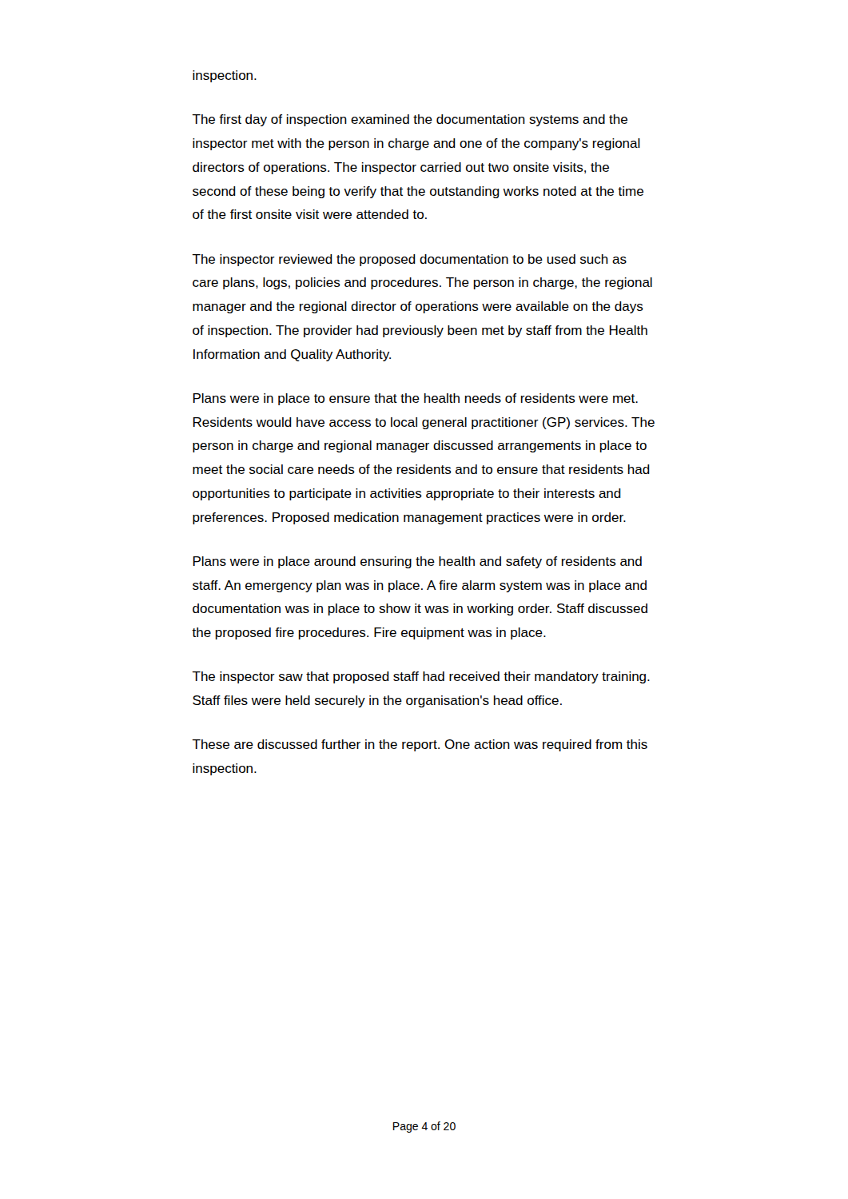inspection.
The first day of inspection examined the documentation systems and the inspector met with the person in charge and one of the company's regional directors of operations. The inspector carried out two onsite visits, the second of these being to verify that the outstanding works noted at the time of the first onsite visit were attended to.
The inspector reviewed the proposed documentation to be used such as care plans, logs, policies and procedures. The person in charge, the regional manager and the regional director of operations were available on the days of inspection. The provider had previously been met by staff from the Health Information and Quality Authority.
Plans were in place to ensure that the health needs of residents were met. Residents would have access to local general practitioner (GP) services. The person in charge and regional manager discussed arrangements in place to meet the social care needs of the residents and to ensure that residents had opportunities to participate in activities appropriate to their interests and preferences. Proposed medication management practices were in order.
Plans were in place around ensuring the health and safety of residents and staff. An emergency plan was in place. A fire alarm system was in place and documentation was in place to show it was in working order. Staff discussed the proposed fire procedures. Fire equipment was in place.
The inspector saw that proposed staff had received their mandatory training. Staff files were held securely in the organisation's head office.
These are discussed further in the report. One action was required from this inspection.
Page 4 of 20